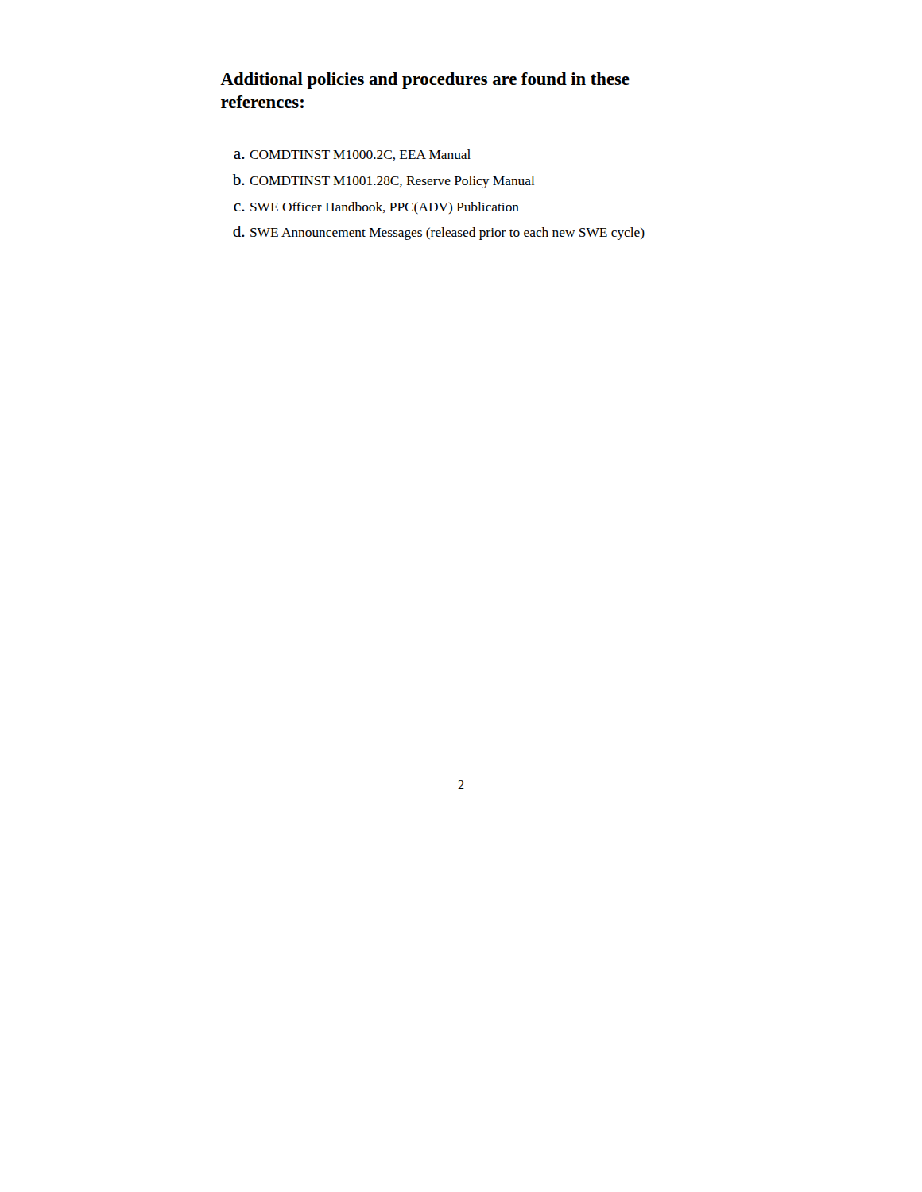Additional policies and procedures are found in these references:
COMDTINST M1000.2C, EEA Manual
COMDTINST M1001.28C, Reserve Policy Manual
SWE Officer Handbook, PPC(ADV) Publication
SWE Announcement Messages (released prior to each new SWE cycle)
2